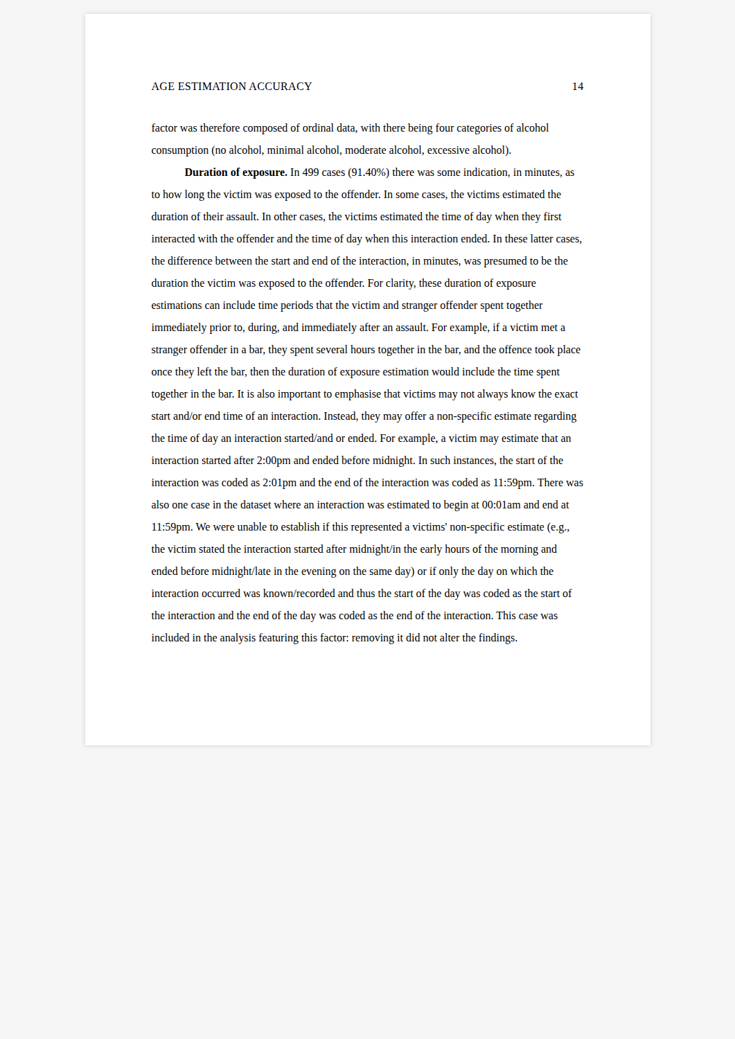Age Estimation Accuracy 14
factor was therefore composed of ordinal data, with there being four categories of alcohol consumption (no alcohol, minimal alcohol, moderate alcohol, excessive alcohol).
Duration of exposure. In 499 cases (91.40%) there was some indication, in minutes, as to how long the victim was exposed to the offender. In some cases, the victims estimated the duration of their assault. In other cases, the victims estimated the time of day when they first interacted with the offender and the time of day when this interaction ended. In these latter cases, the difference between the start and end of the interaction, in minutes, was presumed to be the duration the victim was exposed to the offender. For clarity, these duration of exposure estimations can include time periods that the victim and stranger offender spent together immediately prior to, during, and immediately after an assault. For example, if a victim met a stranger offender in a bar, they spent several hours together in the bar, and the offence took place once they left the bar, then the duration of exposure estimation would include the time spent together in the bar. It is also important to emphasise that victims may not always know the exact start and/or end time of an interaction. Instead, they may offer a non-specific estimate regarding the time of day an interaction started/and or ended. For example, a victim may estimate that an interaction started after 2:00pm and ended before midnight. In such instances, the start of the interaction was coded as 2:01pm and the end of the interaction was coded as 11:59pm. There was also one case in the dataset where an interaction was estimated to begin at 00:01am and end at 11:59pm. We were unable to establish if this represented a victims' non-specific estimate (e.g., the victim stated the interaction started after midnight/in the early hours of the morning and ended before midnight/late in the evening on the same day) or if only the day on which the interaction occurred was known/recorded and thus the start of the day was coded as the start of the interaction and the end of the day was coded as the end of the interaction. This case was included in the analysis featuring this factor: removing it did not alter the findings.